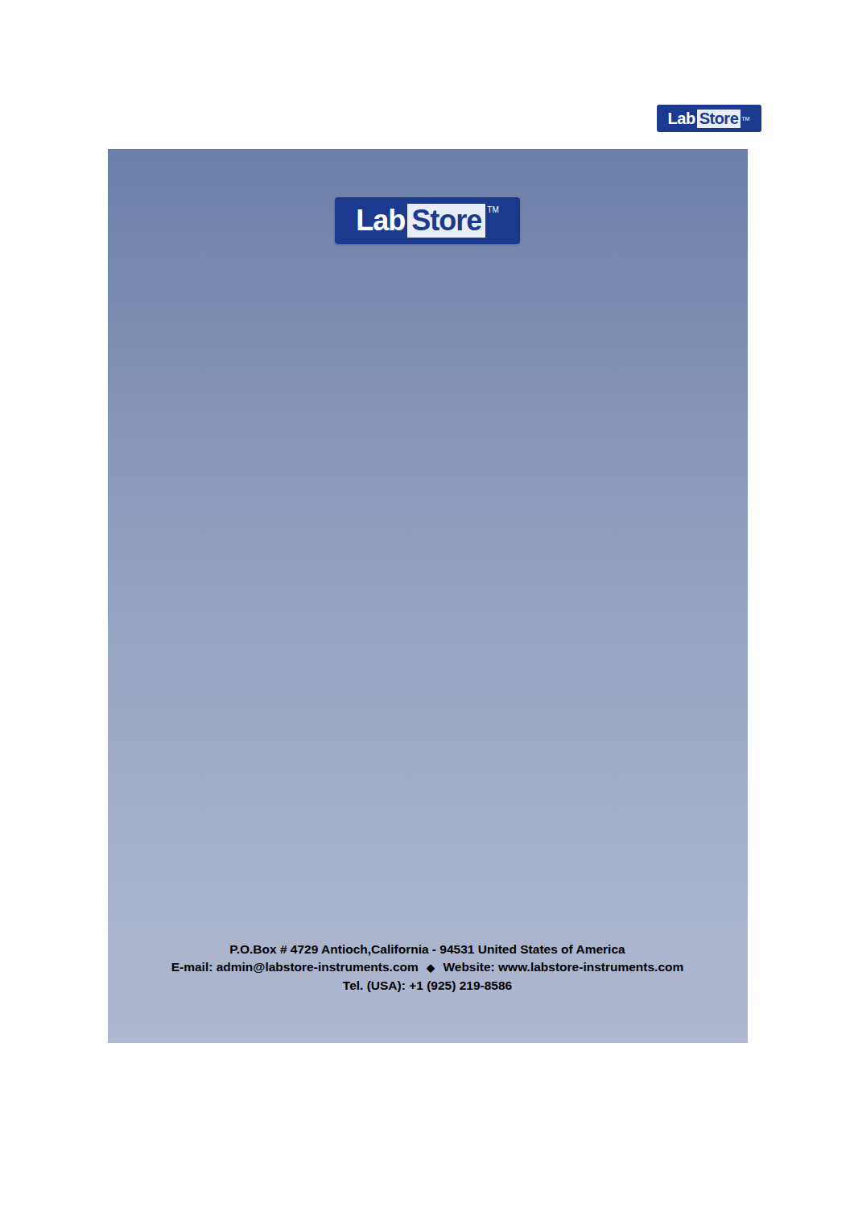Lab Store TM
Lab Store TM
P.O.Box # 4729 Antioch,California - 94531 United States of America
E-mail: admin@labstore-instruments.com ◆ Website: www.labstore-instruments.com
Tel. (USA): +1 (925) 219-8586